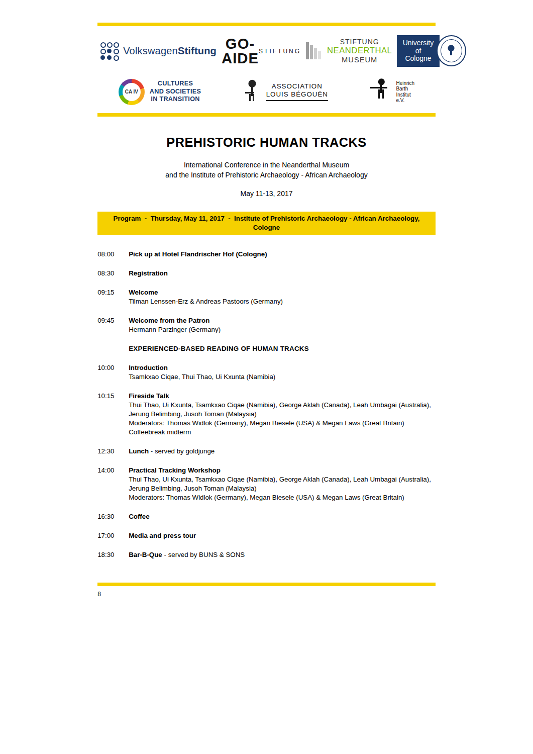VolkswagenStiftung
GO-AIDE
STIFTUNG
STIFTUNG
NEANDERTHAL
MUSEUM
University
of Cologne
CULTURES
AND SOCIETIES
IN TRANSITION
ASSOCIATION
LOUIS BÉGOUËN
Heinrich
Barth
Institut
e.V.
PREHISTORIC HUMAN TRACKS
International Conference in the Neanderthal Museum
and the Institute of Prehistoric Archaeology - African Archaeology
May 11-13, 2017
Program - Thursday, May 11, 2017 - Institute of Prehistoric Archaeology - African Archaeology, Cologne
| 08:00 | Pick up at Hotel Flandrischer Hof (Cologne) |
| 08:30 | Registration |
| 09:15 | Welcome Tilman Lenssen-Erz & Andreas Pastoors (Germany) |
| 09:45 | Welcome from the Patron Hermann Parzinger (Germany) |
| | EXPERIENCED-BASED READING OF HUMAN TRACKS |
| 10:00 | Introduction Tsamkxao Ciqae, Thui Thao, Ui Kxunta (Namibia) |
| 10:15 | Fireside Talk Thui Thao, Ui Kxunta, Tsamkxao Ciqae (Namibia), George Aklah (Canada), Leah Umbagai (Australia), Jerung Belimbing, Jusoh Toman (Malaysia) Moderators: Thomas Widlok (Germany), Megan Biesele (USA) & Megan Laws (Great Britain) Coffeebreak midterm |
| 12:30 | Lunch - served by goldjunge |
| 14:00 | Practical Tracking Workshop Thui Thao, Ui Kxunta, Tsamkxao Ciqae (Namibia), George Aklah (Canada), Leah Umbagai (Australia), Jerung Belimbing, Jusoh Toman (Malaysia) Moderators: Thomas Widlok (Germany), Megan Biesele (USA) & Megan Laws (Great Britain) |
| 16:30 | Coffee |
| 17:00 | Media and press tour |
| 18:30 | Bar-B-Que - served by BUNS & SONS |
8